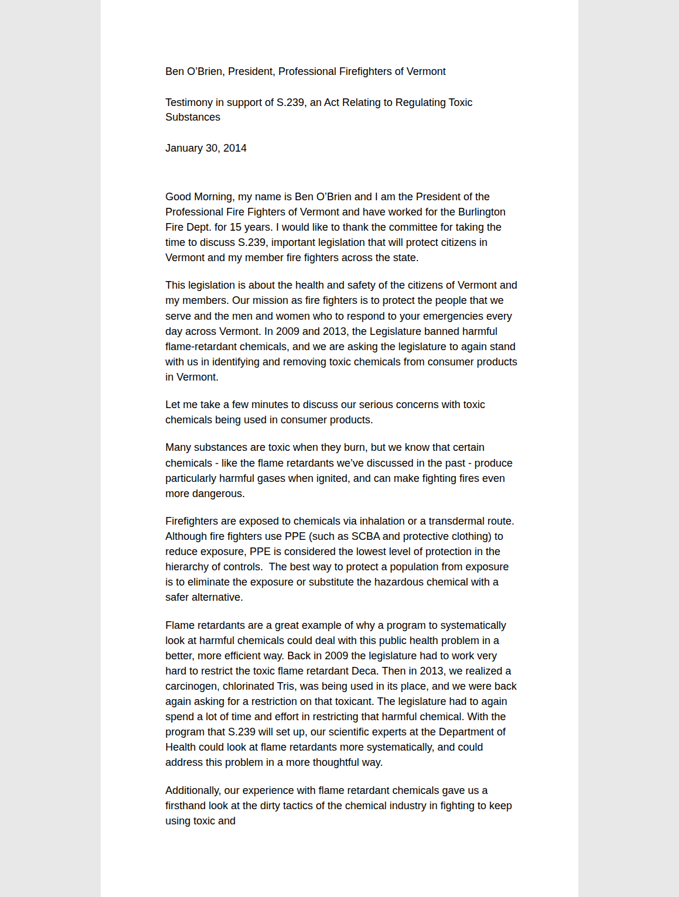Ben O’Brien, President, Professional Firefighters of Vermont
Testimony in support of S.239, an Act Relating to Regulating Toxic Substances
January 30, 2014
Good Morning, my name is Ben O’Brien and I am the President of the Professional Fire Fighters of Vermont and have worked for the Burlington Fire Dept. for 15 years. I would like to thank the committee for taking the time to discuss S.239, important legislation that will protect citizens in Vermont and my member fire fighters across the state.
This legislation is about the health and safety of the citizens of Vermont and my members. Our mission as fire fighters is to protect the people that we serve and the men and women who to respond to your emergencies every day across Vermont. In 2009 and 2013, the Legislature banned harmful flame-retardant chemicals, and we are asking the legislature to again stand with us in identifying and removing toxic chemicals from consumer products in Vermont.
Let me take a few minutes to discuss our serious concerns with toxic chemicals being used in consumer products.
Many substances are toxic when they burn, but we know that certain chemicals - like the flame retardants we’ve discussed in the past - produce particularly harmful gases when ignited, and can make fighting fires even more dangerous.
Firefighters are exposed to chemicals via inhalation or a transdermal route. Although fire fighters use PPE (such as SCBA and protective clothing) to reduce exposure, PPE is considered the lowest level of protection in the hierarchy of controls. The best way to protect a population from exposure is to eliminate the exposure or substitute the hazardous chemical with a safer alternative.
Flame retardants are a great example of why a program to systematically look at harmful chemicals could deal with this public health problem in a better, more efficient way. Back in 2009 the legislature had to work very hard to restrict the toxic flame retardant Deca. Then in 2013, we realized a carcinogen, chlorinated Tris, was being used in its place, and we were back again asking for a restriction on that toxicant. The legislature had to again spend a lot of time and effort in restricting that harmful chemical. With the program that S.239 will set up, our scientific experts at the Department of Health could look at flame retardants more systematically, and could address this problem in a more thoughtful way.
Additionally, our experience with flame retardant chemicals gave us a firsthand look at the dirty tactics of the chemical industry in fighting to keep using toxic and